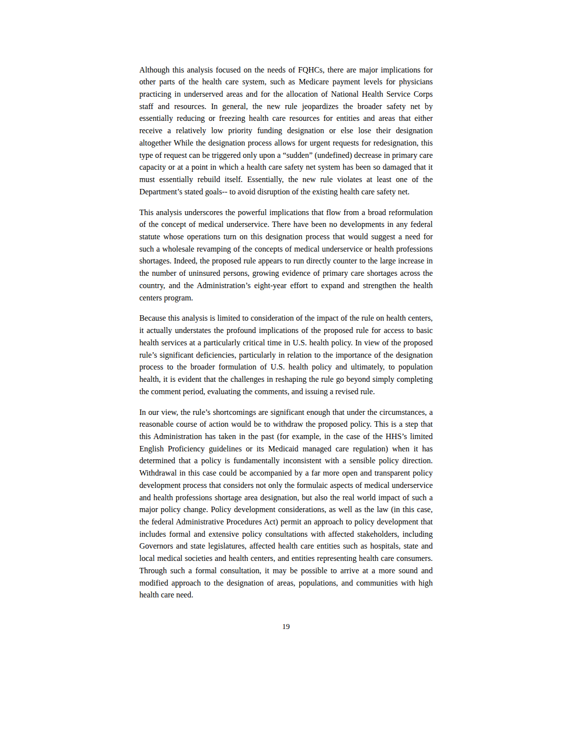Although this analysis focused on the needs of FQHCs, there are major implications for other parts of the health care system, such as Medicare payment levels for physicians practicing in underserved areas and for the allocation of National Health Service Corps staff and resources. In general, the new rule jeopardizes the broader safety net by essentially reducing or freezing health care resources for entities and areas that either receive a relatively low priority funding designation or else lose their designation altogether While the designation process allows for urgent requests for redesignation, this type of request can be triggered only upon a “sudden” (undefined) decrease in primary care capacity or at a point in which a health care safety net system has been so damaged that it must essentially rebuild itself. Essentially, the new rule violates at least one of the Department’s stated goals-- to avoid disruption of the existing health care safety net.
This analysis underscores the powerful implications that flow from a broad reformulation of the concept of medical underservice. There have been no developments in any federal statute whose operations turn on this designation process that would suggest a need for such a wholesale revamping of the concepts of medical underservice or health professions shortages. Indeed, the proposed rule appears to run directly counter to the large increase in the number of uninsured persons, growing evidence of primary care shortages across the country, and the Administration’s eight-year effort to expand and strengthen the health centers program.
Because this analysis is limited to consideration of the impact of the rule on health centers, it actually understates the profound implications of the proposed rule for access to basic health services at a particularly critical time in U.S. health policy. In view of the proposed rule’s significant deficiencies, particularly in relation to the importance of the designation process to the broader formulation of U.S. health policy and ultimately, to population health, it is evident that the challenges in reshaping the rule go beyond simply completing the comment period, evaluating the comments, and issuing a revised rule.
In our view, the rule’s shortcomings are significant enough that under the circumstances, a reasonable course of action would be to withdraw the proposed policy. This is a step that this Administration has taken in the past (for example, in the case of the HHS’s limited English Proficiency guidelines or its Medicaid managed care regulation) when it has determined that a policy is fundamentally inconsistent with a sensible policy direction. Withdrawal in this case could be accompanied by a far more open and transparent policy development process that considers not only the formulaic aspects of medical underservice and health professions shortage area designation, but also the real world impact of such a major policy change. Policy development considerations, as well as the law (in this case, the federal Administrative Procedures Act) permit an approach to policy development that includes formal and extensive policy consultations with affected stakeholders, including Governors and state legislatures, affected health care entities such as hospitals, state and local medical societies and health centers, and entities representing health care consumers. Through such a formal consultation, it may be possible to arrive at a more sound and modified approach to the designation of areas, populations, and communities with high health care need.
19